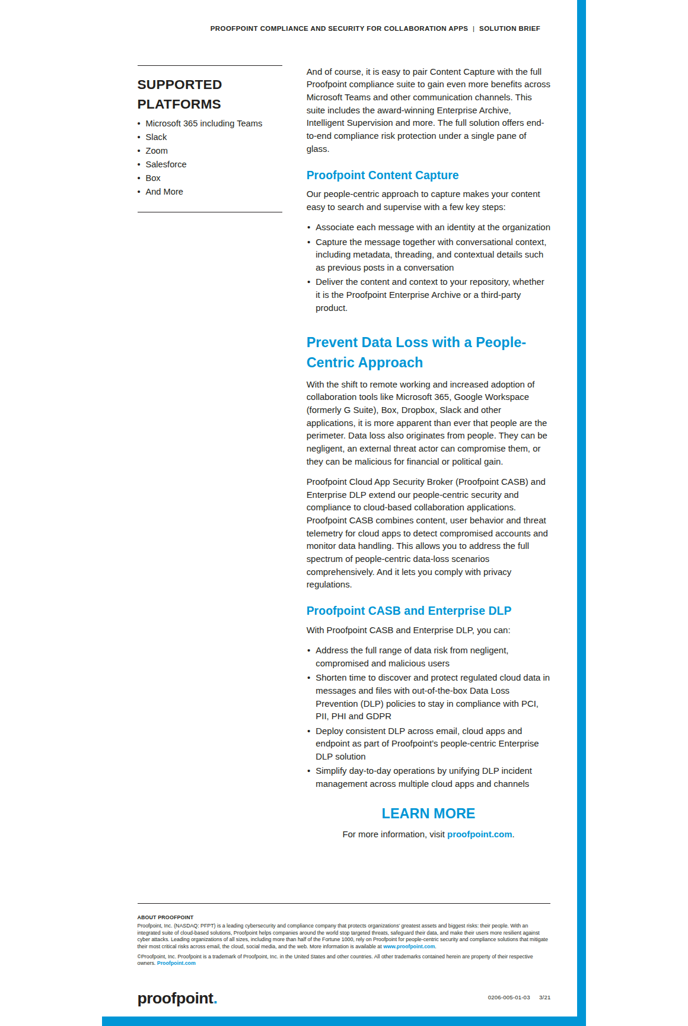PROOFPOINT COMPLIANCE AND SECURITY FOR COLLABORATION APPS | SOLUTION BRIEF
Supported Platforms
Microsoft 365 including Teams
Slack
Zoom
Salesforce
Box
And More
And of course, it is easy to pair Content Capture with the full Proofpoint compliance suite to gain even more benefits across Microsoft Teams and other communication channels. This suite includes the award-winning Enterprise Archive, Intelligent Supervision and more. The full solution offers end-to-end compliance risk protection under a single pane of glass.
Proofpoint Content Capture
Our people-centric approach to capture makes your content easy to search and supervise with a few key steps:
Associate each message with an identity at the organization
Capture the message together with conversational context, including metadata, threading, and contextual details such as previous posts in a conversation
Deliver the content and context to your repository, whether it is the Proofpoint Enterprise Archive or a third-party product.
Prevent Data Loss with a People-Centric Approach
With the shift to remote working and increased adoption of collaboration tools like Microsoft 365, Google Workspace (formerly G Suite), Box, Dropbox, Slack and other applications, it is more apparent than ever that people are the perimeter. Data loss also originates from people. They can be negligent, an external threat actor can compromise them, or they can be malicious for financial or political gain.
Proofpoint Cloud App Security Broker (Proofpoint CASB) and Enterprise DLP extend our people-centric security and compliance to cloud-based collaboration applications. Proofpoint CASB combines content, user behavior and threat telemetry for cloud apps to detect compromised accounts and monitor data handling. This allows you to address the full spectrum of people-centric data-loss scenarios comprehensively. And it lets you comply with privacy regulations.
Proofpoint CASB and Enterprise DLP
With Proofpoint CASB and Enterprise DLP, you can:
Address the full range of data risk from negligent, compromised and malicious users
Shorten time to discover and protect regulated cloud data in messages and files with out-of-the-box Data Loss Prevention (DLP) policies to stay in compliance with PCI, PII, PHI and GDPR
Deploy consistent DLP across email, cloud apps and endpoint as part of Proofpoint’s people-centric Enterprise DLP solution
Simplify day-to-day operations by unifying DLP incident management across multiple cloud apps and channels
LEARN MORE
For more information, visit proofpoint.com.
ABOUT PROOFPOINT
Proofpoint, Inc. (NASDAQ: PFPT) is a leading cybersecurity and compliance company that protects organizations’ greatest assets and biggest risks: their people. With an integrated suite of cloud-based solutions, Proofpoint helps companies around the world stop targeted threats, safeguard their data, and make their users more resilient against cyber attacks. Leading organizations of all sizes, including more than half of the Fortune 1000, rely on Proofpoint for people-centric security and compliance solutions that mitigate their most critical risks across email, the cloud, social media, and the web. More information is available at www.proofpoint.com.
©Proofpoint, Inc. Proofpoint is a trademark of Proofpoint, Inc. in the United States and other countries. All other trademarks contained herein are property of their respective owners. Proofpoint.com
proofpoint.
0206-005-01-03 3/21